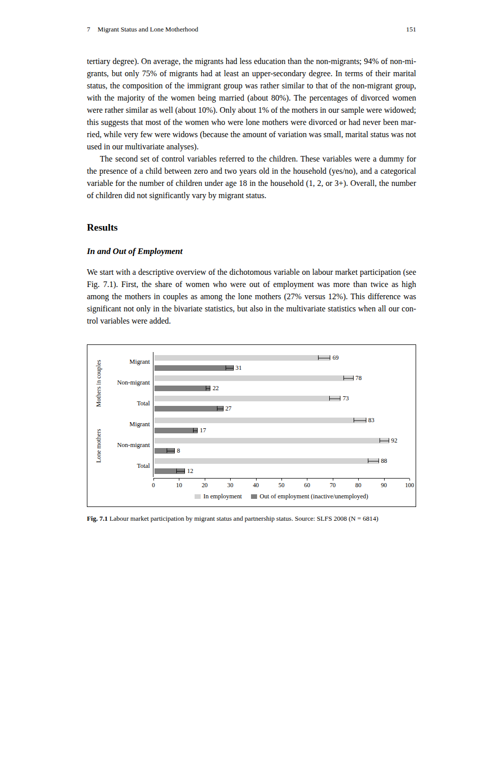7 Migrant Status and Lone Motherhood 151
tertiary degree). On average, the migrants had less education than the non-migrants; 94% of non-migrants, but only 75% of migrants had at least an upper-secondary degree. In terms of their marital status, the composition of the immigrant group was rather similar to that of the non-migrant group, with the majority of the women being married (about 80%). The percentages of divorced women were rather similar as well (about 10%). Only about 1% of the mothers in our sample were widowed; this suggests that most of the women who were lone mothers were divorced or had never been married, while very few were widows (because the amount of variation was small, marital status was not used in our multivariate analyses).
The second set of control variables referred to the children. These variables were a dummy for the presence of a child between zero and two years old in the household (yes/no), and a categorical variable for the number of children under age 18 in the household (1, 2, or 3+). Overall, the number of children did not significantly vary by migrant status.
Results
In and Out of Employment
We start with a descriptive overview of the dichotomous variable on labour market participation (see Fig. 7.1). First, the share of women who were out of employment was more than twice as high among the mothers in couples as among the lone mothers (27% versus 12%). This difference was significant not only in the bivariate statistics, but also in the multivariate statistics when all our control variables were added.
Mothers in couples
Migrant
Non-migrant
Total
69
31
78
22
73
27
Lone mothers
Migrant
Non-migrant
Total
83
17
92
8
88
12
0
10
20
30
40
50
60
70
80
90
100
In employment Out of employment (inactive/unemployed)
Fig. 7.1 Labour market participation by migrant status and partnership status. Source: SLFS 2008 (N = 6814)